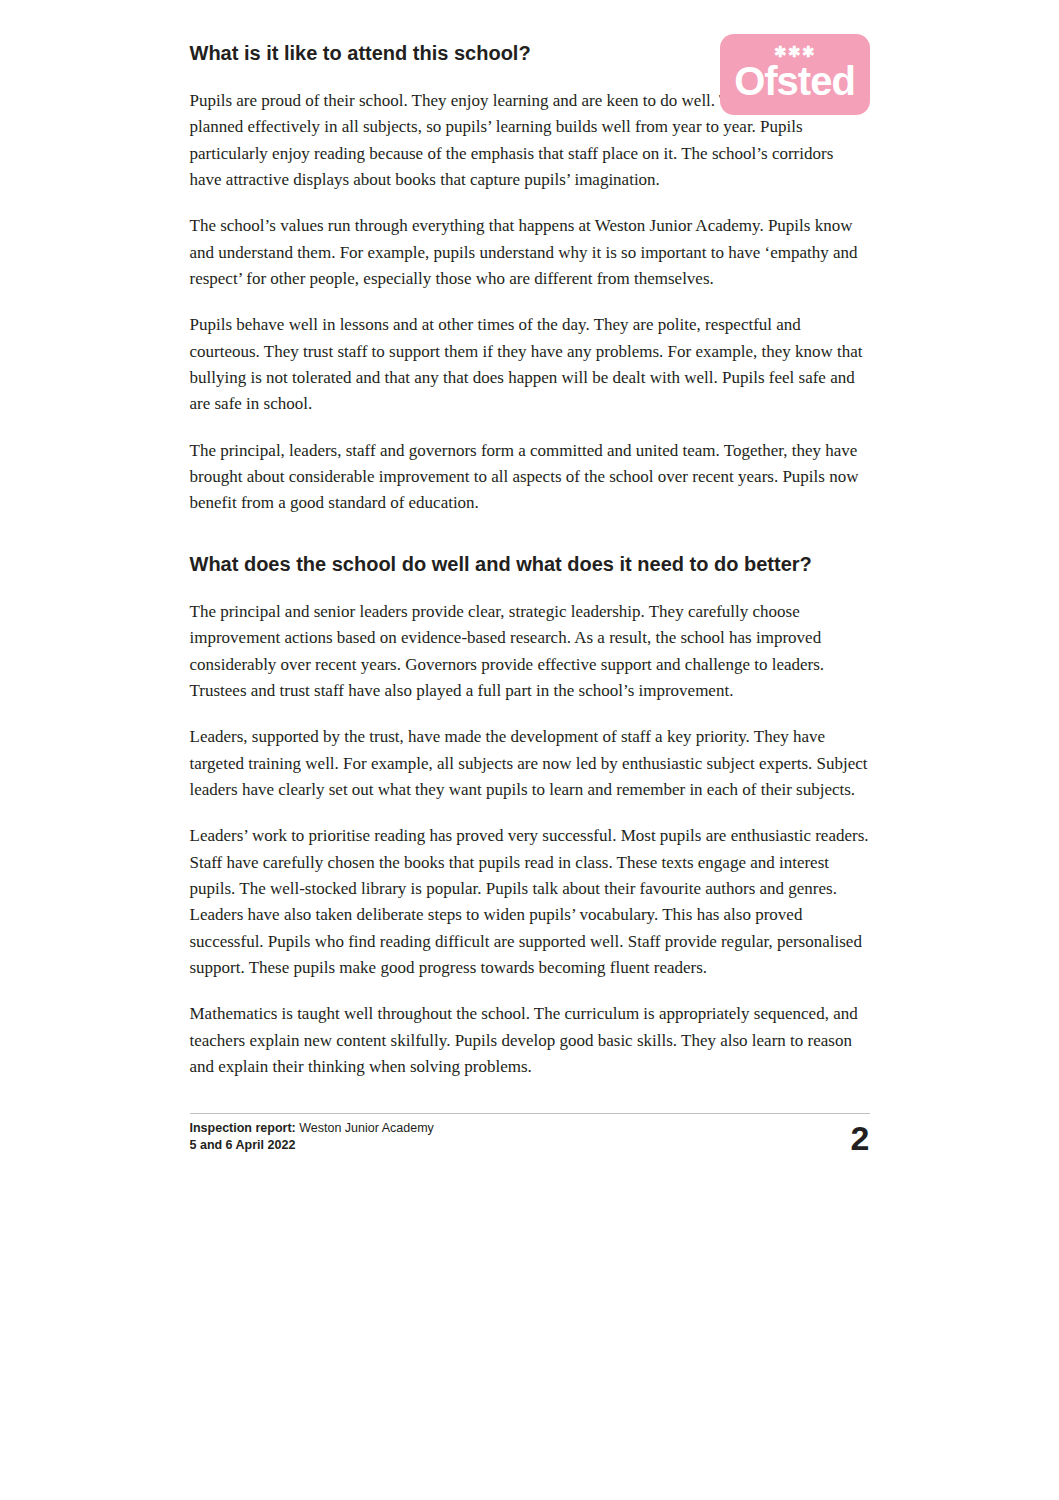✱✱✱
Ofsted
What is it like to attend this school?
Pupils are proud of their school. They enjoy learning and are keen to do well. The curriculum is planned effectively in all subjects, so pupils’ learning builds well from year to year. Pupils particularly enjoy reading because of the emphasis that staff place on it. The school’s corridors have attractive displays about books that capture pupils’ imagination.
The school’s values run through everything that happens at Weston Junior Academy. Pupils know and understand them. For example, pupils understand why it is so important to have ‘empathy and respect’ for other people, especially those who are different from themselves.
Pupils behave well in lessons and at other times of the day. They are polite, respectful and courteous. They trust staff to support them if they have any problems. For example, they know that bullying is not tolerated and that any that does happen will be dealt with well. Pupils feel safe and are safe in school.
The principal, leaders, staff and governors form a committed and united team. Together, they have brought about considerable improvement to all aspects of the school over recent years. Pupils now benefit from a good standard of education.
What does the school do well and what does it need to do better?
The principal and senior leaders provide clear, strategic leadership. They carefully choose improvement actions based on evidence-based research. As a result, the school has improved considerably over recent years. Governors provide effective support and challenge to leaders. Trustees and trust staff have also played a full part in the school’s improvement.
Leaders, supported by the trust, have made the development of staff a key priority. They have targeted training well. For example, all subjects are now led by enthusiastic subject experts. Subject leaders have clearly set out what they want pupils to learn and remember in each of their subjects.
Leaders’ work to prioritise reading has proved very successful. Most pupils are enthusiastic readers. Staff have carefully chosen the books that pupils read in class. These texts engage and interest pupils. The well-stocked library is popular. Pupils talk about their favourite authors and genres. Leaders have also taken deliberate steps to widen pupils’ vocabulary. This has also proved successful. Pupils who find reading difficult are supported well. Staff provide regular, personalised support. These pupils make good progress towards becoming fluent readers.
Mathematics is taught well throughout the school. The curriculum is appropriately sequenced, and teachers explain new content skilfully. Pupils develop good basic skills. They also learn to reason and explain their thinking when solving problems.
Inspection report: Weston Junior Academy
5 and 6 April 2022
2